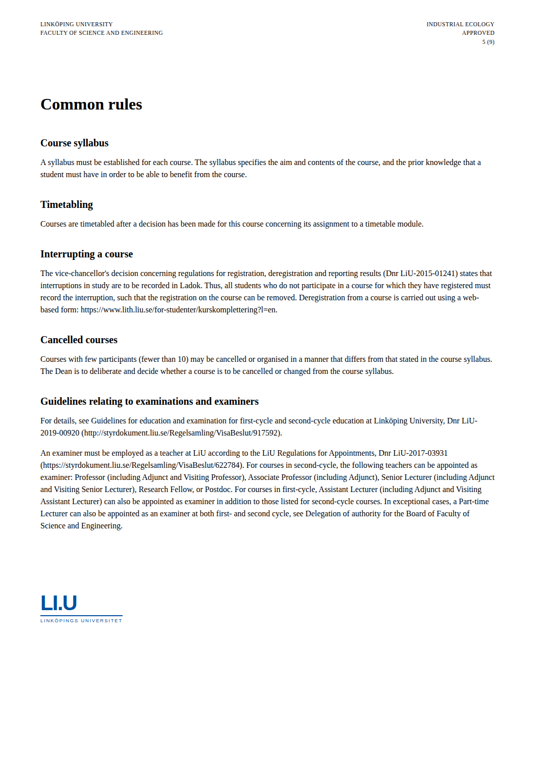LINKÖPING UNIVERSITY
FACULTY OF SCIENCE AND ENGINEERING
INDUSTRIAL ECOLOGY
APPROVED
5 (9)
Common rules
Course syllabus
A syllabus must be established for each course. The syllabus specifies the aim and contents of the course, and the prior knowledge that a student must have in order to be able to benefit from the course.
Timetabling
Courses are timetabled after a decision has been made for this course concerning its assignment to a timetable module.
Interrupting a course
The vice-chancellor's decision concerning regulations for registration, deregistration and reporting results (Dnr LiU-2015-01241) states that interruptions in study are to be recorded in Ladok. Thus, all students who do not participate in a course for which they have registered must record the interruption, such that the registration on the course can be removed. Deregistration from a course is carried out using a web-based form: https://www.lith.liu.se/for-studenter/kurskomplettering?l=en.
Cancelled courses
Courses with few participants (fewer than 10) may be cancelled or organised in a manner that differs from that stated in the course syllabus. The Dean is to deliberate and decide whether a course is to be cancelled or changed from the course syllabus.
Guidelines relating to examinations and examiners
For details, see Guidelines for education and examination for first-cycle and second-cycle education at Linköping University, Dnr LiU-2019-00920 (http://styrdokument.liu.se/Regelsamling/VisaBeslut/917592).
An examiner must be employed as a teacher at LiU according to the LiU Regulations for Appointments, Dnr LiU-2017-03931 (https://styrdokument.liu.se/Regelsamling/VisaBeslut/622784). For courses in second-cycle, the following teachers can be appointed as examiner: Professor (including Adjunct and Visiting Professor), Associate Professor (including Adjunct), Senior Lecturer (including Adjunct and Visiting Senior Lecturer), Research Fellow, or Postdoc. For courses in first-cycle, Assistant Lecturer (including Adjunct and Visiting Assistant Lecturer) can also be appointed as examiner in addition to those listed for second-cycle courses. In exceptional cases, a Part-time Lecturer can also be appointed as an examiner at both first- and second cycle, see Delegation of authority for the Board of Faculty of Science and Engineering.
LI.U
LINKÖPINGS UNIVERSITET